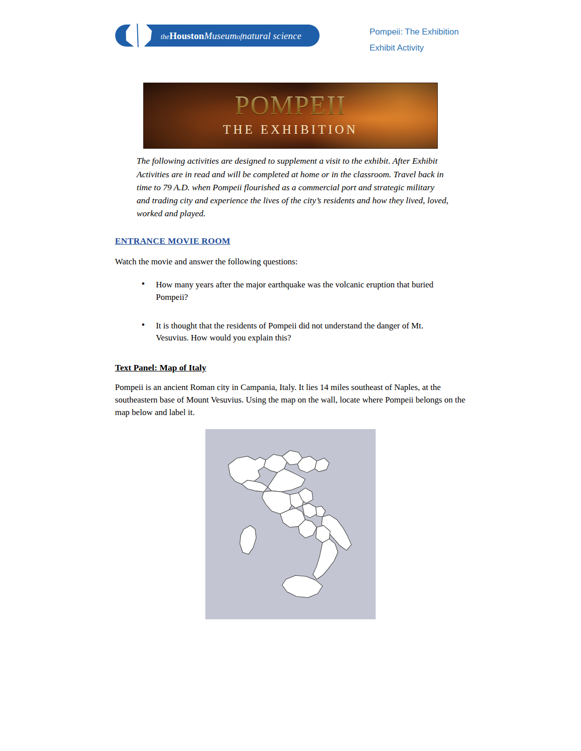the Houston Museum of natural science
Pompeii: The Exhibition
Exhibit Activity
POMPEII
THE EXHIBITION
The following activities are designed to supplement a visit to the exhibit. After Exhibit Activities are in read and will be completed at home or in the classroom. Travel back in time to 79 A.D. when Pompeii flourished as a commercial port and strategic military and trading city and experience the lives of the city’s residents and how they lived, loved, worked and played.
ENTRANCE MOVIE ROOM
Watch the movie and answer the following questions:
How many years after the major earthquake was the volcanic eruption that buried Pompeii?
It is thought that the residents of Pompeii did not understand the danger of Mt. Vesuvius. How would you explain this?
Text Panel: Map of Italy
Pompeii is an ancient Roman city in Campania, Italy. It lies 14 miles southeast of Naples, at the southeastern base of Mount Vesuvius. Using the map on the wall, locate where Pompeii belongs on the map below and label it.